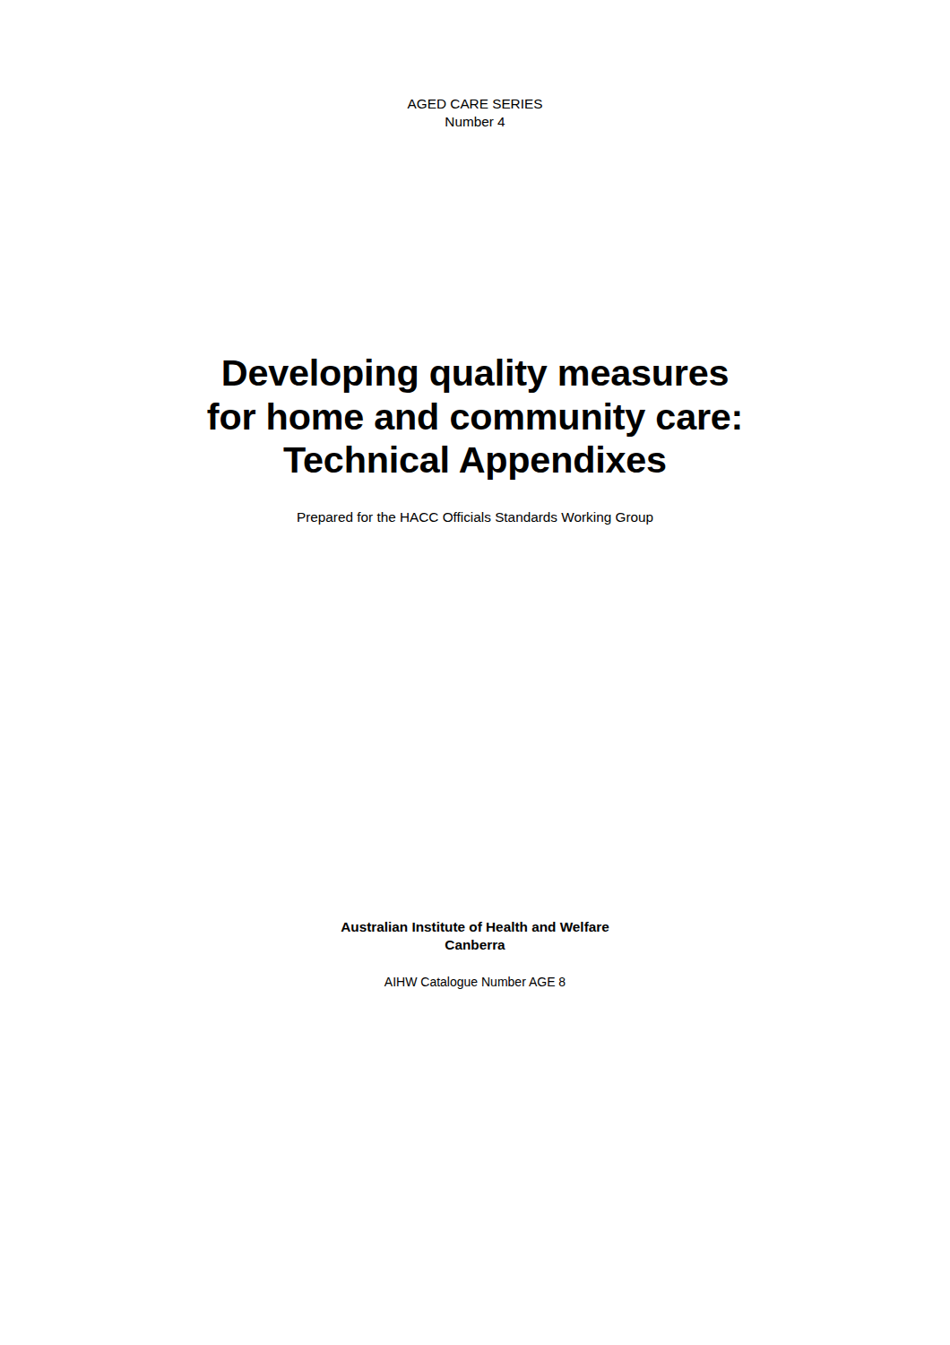AGED CARE SERIES
Number 4
Developing quality measures
for home and community care:
Technical Appendixes
Prepared for the HACC Officials Standards Working Group
Australian Institute of Health and Welfare
Canberra
AIHW Catalogue Number AGE 8